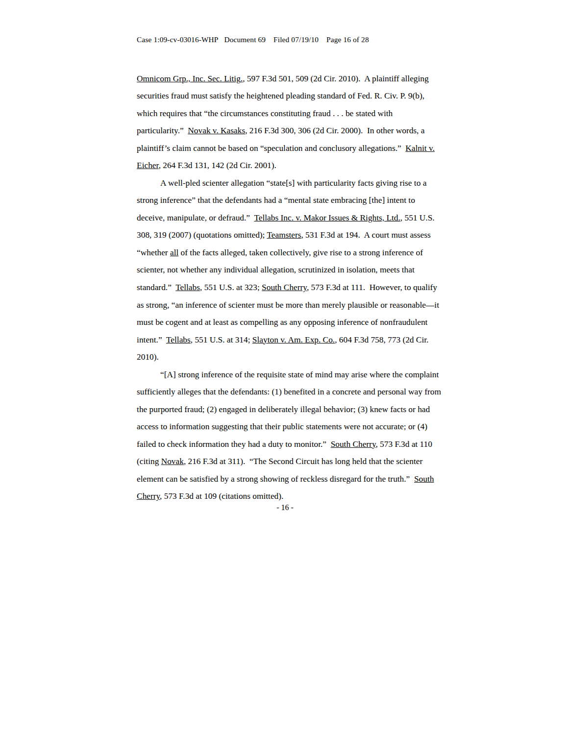Case 1:09-cv-03016-WHP Document 69 Filed 07/19/10 Page 16 of 28
Omnicom Grp., Inc. Sec. Litig., 597 F.3d 501, 509 (2d Cir. 2010). A plaintiff alleging securities fraud must satisfy the heightened pleading standard of Fed. R. Civ. P. 9(b), which requires that “the circumstances constituting fraud . . . be stated with particularity.” Novak v. Kasaks, 216 F.3d 300, 306 (2d Cir. 2000). In other words, a plaintiff’s claim cannot be based on “speculation and conclusory allegations.” Kalnit v. Eicher, 264 F.3d 131, 142 (2d Cir. 2001).
A well-pled scienter allegation “state[s] with particularity facts giving rise to a strong inference” that the defendants had a “mental state embracing [the] intent to deceive, manipulate, or defraud.” Tellabs Inc. v. Makor Issues & Rights, Ltd., 551 U.S. 308, 319 (2007) (quotations omitted); Teamsters, 531 F.3d at 194. A court must assess “whether all of the facts alleged, taken collectively, give rise to a strong inference of scienter, not whether any individual allegation, scrutinized in isolation, meets that standard.” Tellabs, 551 U.S. at 323; South Cherry, 573 F.3d at 111. However, to qualify as strong, “an inference of scienter must be more than merely plausible or reasonable—it must be cogent and at least as compelling as any opposing inference of nonfraudulent intent.” Tellabs, 551 U.S. at 314; Slayton v. Am. Exp. Co., 604 F.3d 758, 773 (2d Cir. 2010).
“[A] strong inference of the requisite state of mind may arise where the complaint sufficiently alleges that the defendants: (1) benefited in a concrete and personal way from the purported fraud; (2) engaged in deliberately illegal behavior; (3) knew facts or had access to information suggesting that their public statements were not accurate; or (4) failed to check information they had a duty to monitor.” South Cherry, 573 F.3d at 110 (citing Novak, 216 F.3d at 311). “The Second Circuit has long held that the scienter element can be satisfied by a strong showing of reckless disregard for the truth.” South Cherry, 573 F.3d at 109 (citations omitted).
- 16 -